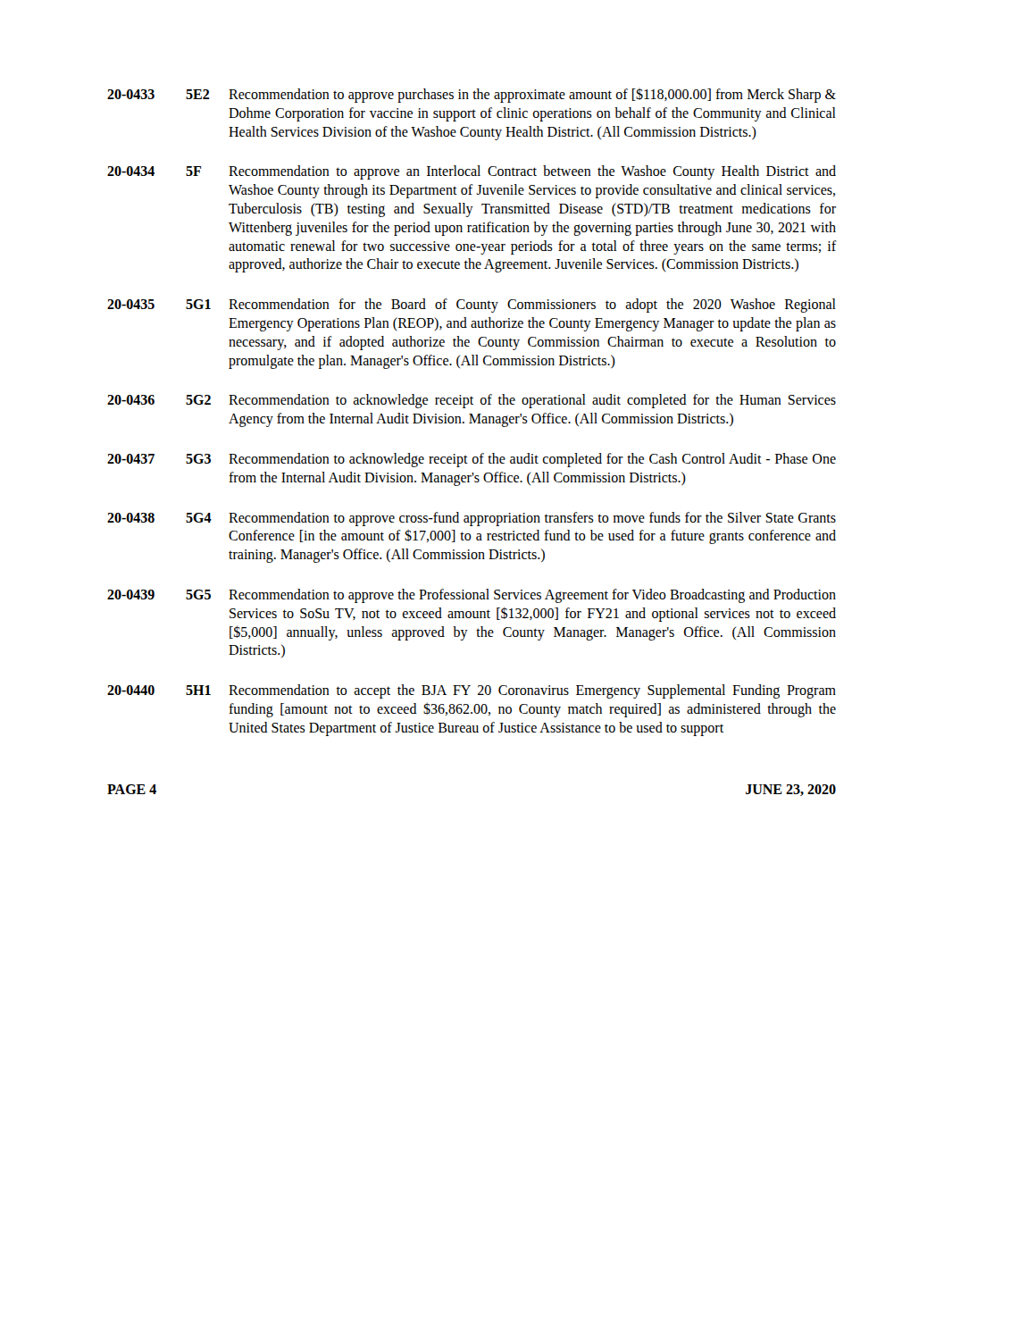20-0433
5E2
Recommendation to approve purchases in the approximate amount of [$118,000.00] from Merck Sharp & Dohme Corporation for vaccine in support of clinic operations on behalf of the Community and Clinical Health Services Division of the Washoe County Health District. (All Commission Districts.)
20-0434
5F
Recommendation to approve an Interlocal Contract between the Washoe County Health District and Washoe County through its Department of Juvenile Services to provide consultative and clinical services, Tuberculosis (TB) testing and Sexually Transmitted Disease (STD)/TB treatment medications for Wittenberg juveniles for the period upon ratification by the governing parties through June 30, 2021 with automatic renewal for two successive one-year periods for a total of three years on the same terms; if approved, authorize the Chair to execute the Agreement. Juvenile Services. (Commission Districts.)
20-0435
5G1
Recommendation for the Board of County Commissioners to adopt the 2020 Washoe Regional Emergency Operations Plan (REOP), and authorize the County Emergency Manager to update the plan as necessary, and if adopted authorize the County Commission Chairman to execute a Resolution to promulgate the plan. Manager's Office. (All Commission Districts.)
20-0436
5G2
Recommendation to acknowledge receipt of the operational audit completed for the Human Services Agency from the Internal Audit Division. Manager's Office. (All Commission Districts.)
20-0437
5G3
Recommendation to acknowledge receipt of the audit completed for the Cash Control Audit - Phase One from the Internal Audit Division. Manager's Office. (All Commission Districts.)
20-0438
5G4
Recommendation to approve cross-fund appropriation transfers to move funds for the Silver State Grants Conference [in the amount of $17,000] to a restricted fund to be used for a future grants conference and training. Manager's Office. (All Commission Districts.)
20-0439
5G5
Recommendation to approve the Professional Services Agreement for Video Broadcasting and Production Services to SoSu TV, not to exceed amount [$132,000] for FY21 and optional services not to exceed [$5,000] annually, unless approved by the County Manager. Manager's Office. (All Commission Districts.)
20-0440
5H1
Recommendation to accept the BJA FY 20 Coronavirus Emergency Supplemental Funding Program funding [amount not to exceed $36,862.00, no County match required] as administered through the United States Department of Justice Bureau of Justice Assistance to be used to support
PAGE 4 JUNE 23, 2020